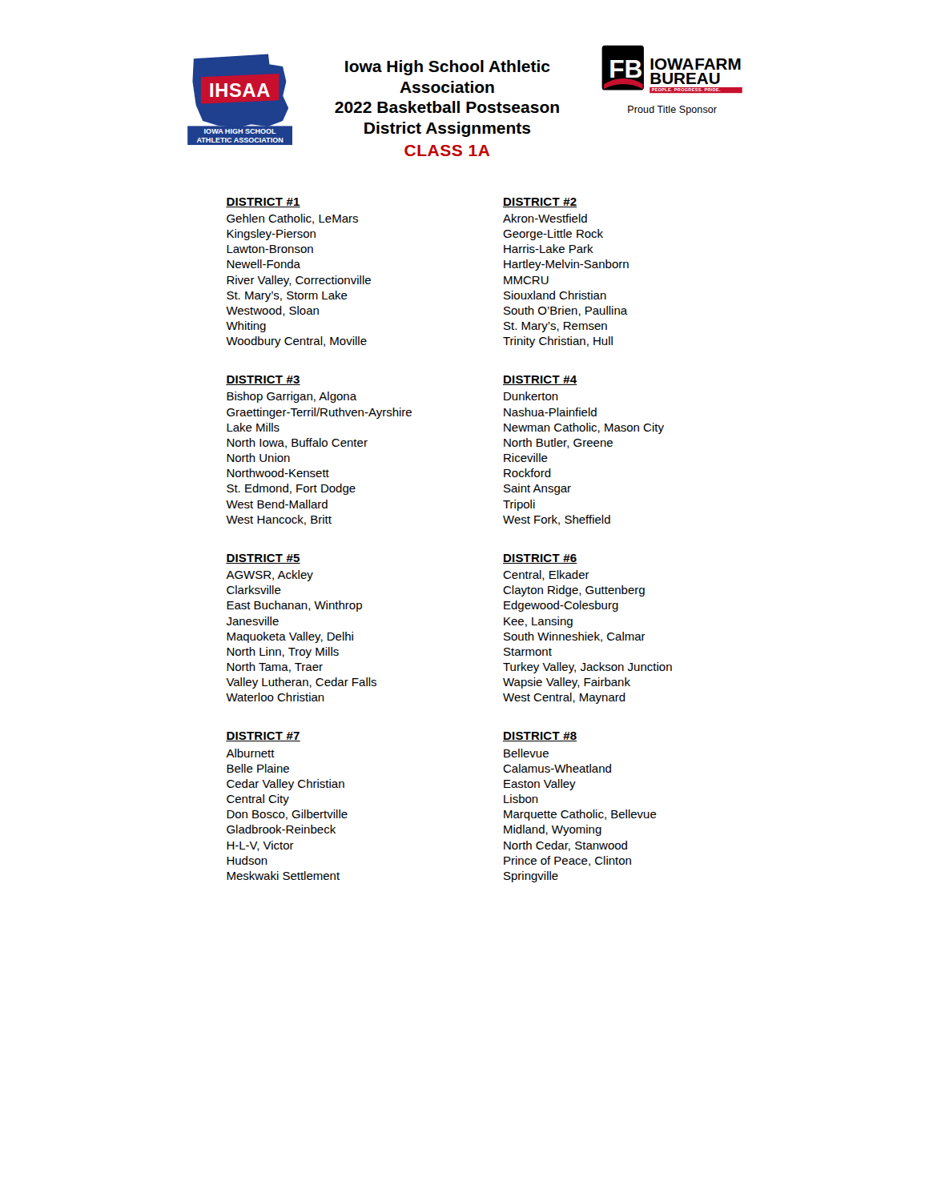IHSAA IOWA HIGH SCHOOL ATHLETIC ASSOCIATION
Iowa High School Athletic Association
2022 Basketball Postseason
District Assignments
CLASS 1A
FB IOWA FARM BUREAU PEOPLE. PROGRESS. PRIDE.
Proud Title Sponsor
DISTRICT #1
Gehlen Catholic, LeMars
Kingsley-Pierson
Lawton-Bronson
Newell-Fonda
River Valley, Correctionville
St. Mary’s, Storm Lake
Westwood, Sloan
Whiting
Woodbury Central, Moville
DISTRICT #2
Akron-Westfield
George-Little Rock
Harris-Lake Park
Hartley-Melvin-Sanborn
MMCRU
Siouxland Christian
South O’Brien, Paullina
St. Mary’s, Remsen
Trinity Christian, Hull
DISTRICT #3
Bishop Garrigan, Algona
Graettinger-Terril/Ruthven-Ayrshire
Lake Mills
North Iowa, Buffalo Center
North Union
Northwood-Kensett
St. Edmond, Fort Dodge
West Bend-Mallard
West Hancock, Britt
DISTRICT #4
Dunkerton
Nashua-Plainfield
Newman Catholic, Mason City
North Butler, Greene
Riceville
Rockford
Saint Ansgar
Tripoli
West Fork, Sheffield
DISTRICT #5
AGWSR, Ackley
Clarksville
East Buchanan, Winthrop
Janesville
Maquoketa Valley, Delhi
North Linn, Troy Mills
North Tama, Traer
Valley Lutheran, Cedar Falls
Waterloo Christian
DISTRICT #6
Central, Elkader
Clayton Ridge, Guttenberg
Edgewood-Colesburg
Kee, Lansing
South Winneshiek, Calmar
Starmont
Turkey Valley, Jackson Junction
Wapsie Valley, Fairbank
West Central, Maynard
DISTRICT #7
Alburnett
Belle Plaine
Cedar Valley Christian
Central City
Don Bosco, Gilbertville
Gladbrook-Reinbeck
H-L-V, Victor
Hudson
Meskwaki Settlement
DISTRICT #8
Bellevue
Calamus-Wheatland
Easton Valley
Lisbon
Marquette Catholic, Bellevue
Midland, Wyoming
North Cedar, Stanwood
Prince of Peace, Clinton
Springville